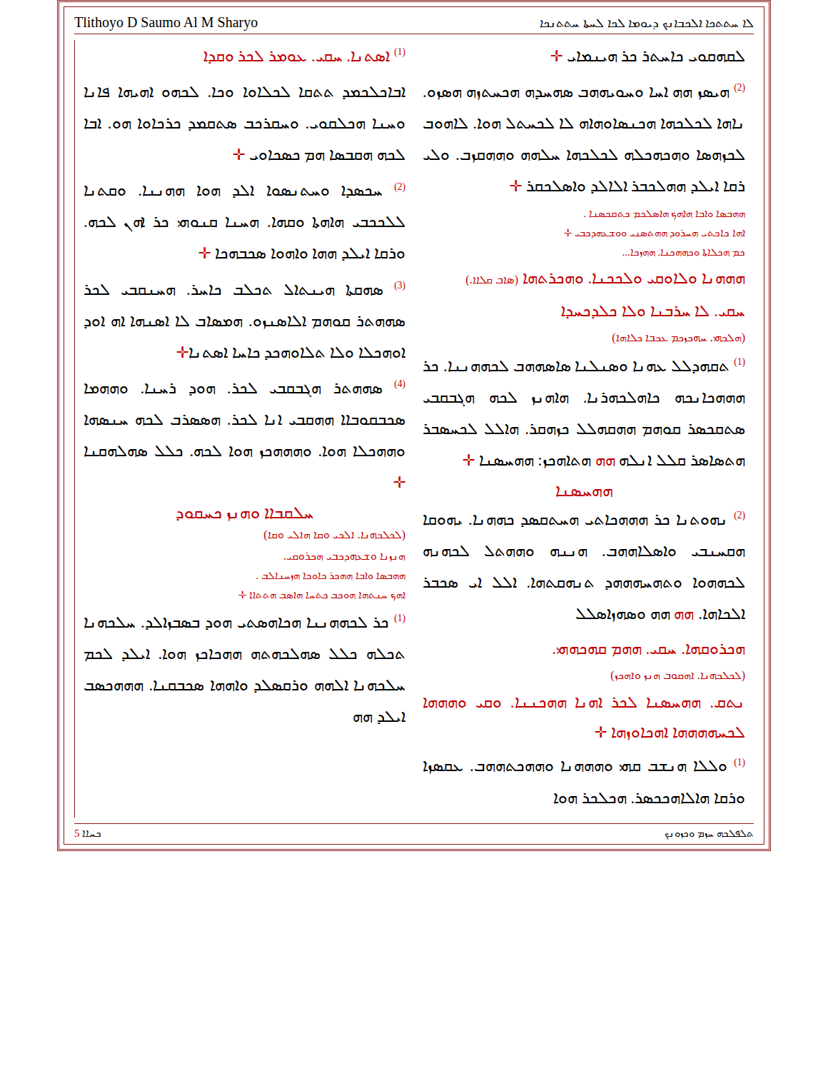ܠܐ ܚܬܬܟܐ ܐܠܟܒܐܢܟ ܕܝܘܡܐ ܠܟܐ ܠܚܬܐ ܚܬܬܢܟܐ
Tlithoyo D Saumo Al M Sharyo
(1) ܐܣܬܢܐ. ܚܩܝ. ܥܘܡܪ ܠܟܪ ܘܩܕܐ
ܐܒܐܟܠܟܡܕ ܬܬܩܐ ܠܟܠܐܘܐ ܘܟܐ. ܠܟܗܘ ܐܗܝܗܐ ܦܐܢܐ ܘܚܢܐ ܗܟܠܩܘܝ. ܘܚܩܪܟܒ ܣܬܩܡܕ ܟܪܟܐܘܐ ܗܘ. ܐܒܐ ܠܟܗ ܗܩܒܣܐ ܗܡ ܟܣܟܐܘܝ ✛
(2) ܚܟܣܕܐ ܘܚܬܢܣܘܐ ܐܠܕ ܗܘܐ ܗܗܢܢܐ. ܘܩܬܢܐ ܠܠܟܟܒܝ ܗܐܗܬܐ ܘܩܗܐ. ܗܚܢܐ ܩܢܘܗܝ ܟܪ ܐܗܢ ܠܟܗ. ܘܪܩܐ ܐܝܠܕ ܗܗܐ ܘܐܗܘܐ ܣܟܒܗܟܐ ✛
(3) ܣܗܩܬܐ ܗܝܢܬܐܠ ܬܟܠܒ ܟܐܚܪ. ܗܚܢܩܒܝ ܠܟܪ ܣܗܗܬܪ ܩܘܗܡ ܐܠܐܣܢܙܘ. ܗܡܣܐܒ ܠܐ ܐܣܢܗܐ ܐܗ ܐܘܕ ܐܘܗܟܠܐ ܘܠܐ ܬܠܐܘܗܟܕ ܟܐܚܐ ܐܣܬܢܐ✛
(4) ܣܗܗܬܪ ܗܓܒܩܒܝ ܠܟܪ. ܗܘܕ ܪܚܢܐ. ܘܗܗܡܐ ܣܟܒܩܘܒܐܐ ܗܗܩܒܝ ܐܢܐ ܠܟܪ. ܗܣܣܪܒ ܠܟܗ ܚܢܣܗܐ ܘܗܗܟܠܐ ܗܘܐ. ܘܗܗܗܟܙ ܗܘܐ ܠܟܗ. ܟܠܠ ܣܗܠܗܩܢܐ ✛
ܚܠܩܒܐܐ ܘܗܢܙ ܟܚܩܘܕ
(ܠܟܠܟܗܢܐ. ܐܠܟܝ ܘܩܐ ܗܐܠܝ ܘܩܐ)
ܗܢܙܢܐ ܘܫܥܗܕܟܒܝ ܗܟܪܘܩܝ.
ܗܗܒܣܐ ܘܐܒܐ ܗܗܟܪ ܟܐܘܟܐ ܗܙܚܢܐܠܒ .
ܐܗܟ ܚܢܬܗܐ ܗܘܟܒ ܟܬܚܐ ܗܐܣܒ ܗܬܬܐܐ ✛
(1) ܟܪ ܠܟܗܗܢܢܐ ܗܟܐܗܣܬܝ ܗܘܕ ܒܣܒܙܐܠܕ. ܚܠܟܗܢܐ ܬܟܠܗ ܟܠܠ ܣܗܠܟܗܬܗ ܗܗܟܐܟܙ ܗܘܐ. ܐܝܠܕ ܠܟܡ ܚܠܟܗܢܐ ܐܠܗܗ ܘܪܩܣܠܕ ܘܐܗܗܐ ܣܟܒܩܢܐ. ܗܗܗܟܣܒ ܐܝܠܕ ܗܗ
ܠܩܗܩܘܝ ܟܐܚܬܪ ܟܪ ܗܝܢܡܐܝ ✛
(2) ܗܝܣܙ ܗܗ ܐܚܐ ܘܚܘܝܗܗܒ ܣܗܚܕܗ ܗܟܚܬܙܗ ܗܣܙܘ. ܢܐܗܐ ܠܟܠܟܗܐ ܗܟܢܣܐܘܗܐܗ ܠܐ ܠܟܚܬܠ ܗܘܐ. ܠܐܗܘܒ ܠܟܙܗܣܐ ܘܗܟܗܟܠܗ ܠܟܠܟܗܐ ܚܠܗܗ ܘܗܗܩܙܒ. ܘܠܝ ܪܩܐ ܐܝܠܕ ܗܗܠܟܒܪ ܐܠܐܠܕ ܘܐܣܠܟܩܪ ✛
ܗܗܒܣܐ ܘܐܒܐ ܗܐܗܟ ܗܐܣܠܟܡ ܟܬܩܟܣܢܐ .
ܐܗܐ ܟܐܟܬܝ ܗܚܪܘܕ ܗܗܬܣܢܝ ܘܘܫܥܗܕܟܒܝ ✛
ܟܡ ܗܟܠܐܬܐ ܘܟܗܗܟܢܐ. ܗܗܙܟܐ...
ܗܗܗܢܐ ܘܠܐܘܩܝ ܘܠܟܟܢܐ. ܘܗܟܪܬܗܐ (ܣܐܒ ܩܠܐܐ.)
ܚܩܝ. ܠܐ ܚܪܒܢܐ ܘܠܐ ܟܠܕܟܚܕܐ
(ܗܠܟܗܝ. ܚܗܟܙܟܡ ܥܟܒܐ ܟܠܐܗܐ)
(1) ܬܩܗܕܠܠ ܥܗܢܐ ܘܣܢܠܢܐ ܣܐܣܗܗܒ ܠܟܗܗܢܢܐ. ܟܪ ܗܗܗܟܐܢܟܗ ܟܐܗܠܟܗܪܢܐ. ܗܐܗܢܙ ܠܟܗ ܗܓܒܩܒܝ ܣܬܩܟܣܪ ܩܘܗܡ ܗܗܩܗܠܠ ܟܙܗܩܪ. ܗܐܠܠ ܠܟܚܣܒܪ ܗܬܣܐܣܪ ܩܠܠ ܐܢܠܗ ܗܗ ܗܬܐܗܟܙ: ܗܗܚܣܢܐ ✛
ܗܗܚܣܢܐ
(2) ܢܗܘܬܢܐ ܟܪ ܗܗܗܟܐܬܝ ܗܚܬܩܣܕ ܟܗܗܢܐ. ܝܗܘܩܐ ܗܩܚܢܒܝ ܘܐܣܠܐܗܗܒ. ܗܢܢܗ ܘܗܗܬܠ ܠܟܗܢܗ ܠܟܗܗܘܐ ܘܬܗܚܗܗܗܕ ܬܢܗܩܬܗܐ. ܐܠܠ ܐܝ ܣܟܒܪ ܐܠܟܐܗܐ. ܗܗ ܗܗ ܘܣܗܙܐܣܠܠ
ܗܟܪܘܩܗܐ. ܚܩܝ. ܗܗܡ ܩܗܟܗܗܝ.
(ܠܟܠܟܗܢܐ. ܐܗܩܘܒ ܗܢܙ ܘܐܗܟܙ)
ܢܬܩ. ܗܗܚܣܢܐ ܠܟܪ ܐܗܢܐ ܗܗܟܢܢܐ. ܘܩܝ ܘܗܗܗܐ ܠܟܚܗܗܗܗܐ ܐܗܟܐܘܙܗܐ ✛
(1) ܘܠܠܐ ܗܢܫܒ ܩܗܝ ܘܗܗܗܢܐ ܘܗܗܟܬܗܗܒ. ܥܩܣܙܐ ܘܪܩܐ ܗܐܠܐܗܟܟܣܪ. ܗܟܠܟܪ ܗܘܐ
ܬܠܦܠܟܗ ܚܙܡ ܘܟܙܘܢܟ
5 ܟܚܐܐ